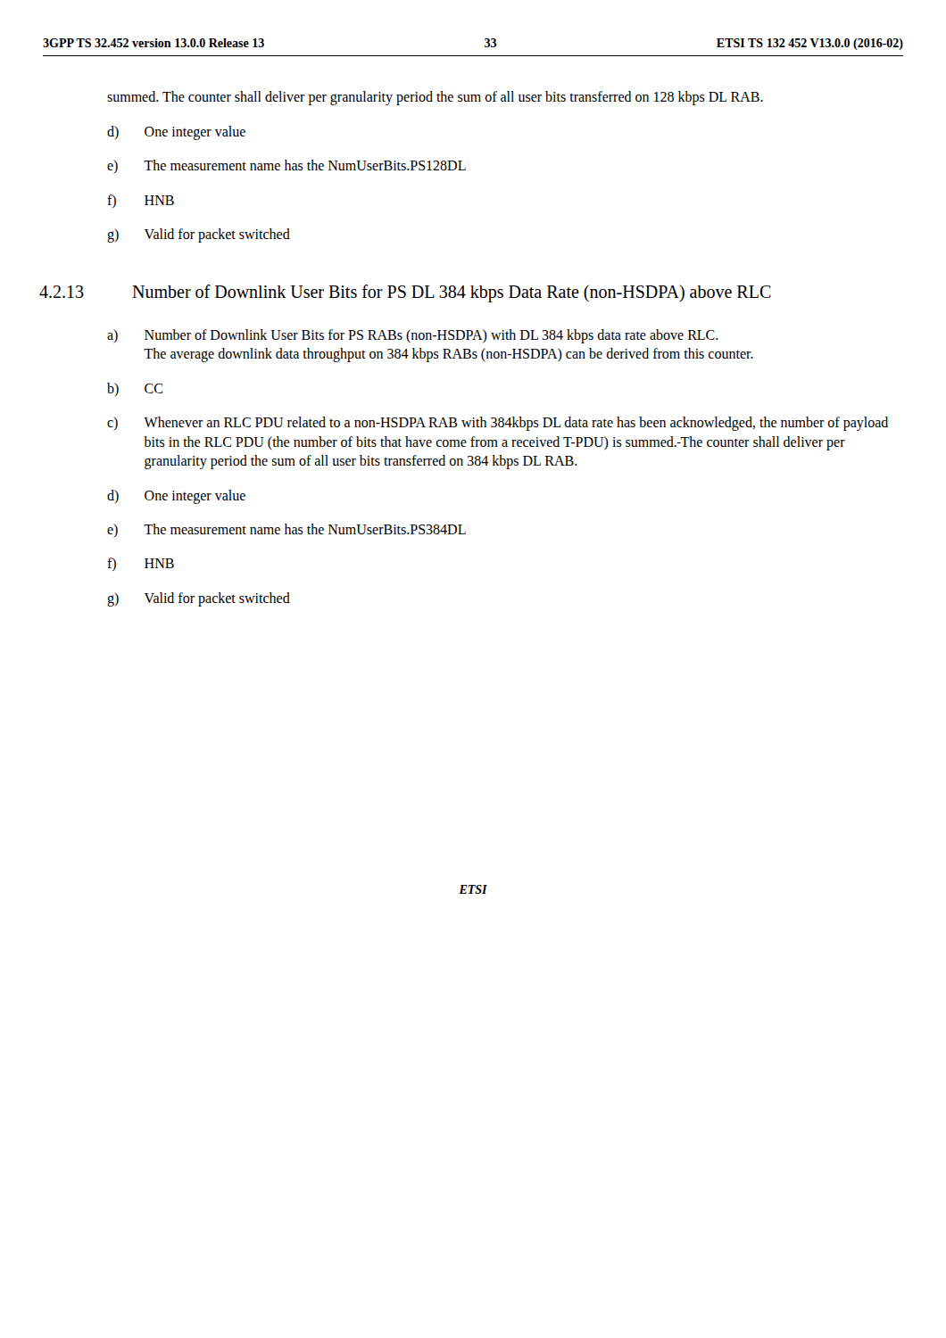3GPP TS 32.452 version 13.0.0 Release 13 33 ETSI TS 132 452 V13.0.0 (2016-02)
summed. The counter shall deliver per granularity period the sum of all user bits transferred on 128 kbps DL RAB.
d) One integer value
e) The measurement name has the NumUserBits.PS128DL
f) HNB
g) Valid for packet switched
4.2.13 Number of Downlink User Bits for PS DL 384 kbps Data Rate (non-HSDPA) above RLC
a) Number of Downlink User Bits for PS RABs (non-HSDPA) with DL 384 kbps data rate above RLC.
The average downlink data throughput on 384 kbps RABs (non-HSDPA) can be derived from this counter.
b) CC
c) Whenever an RLC PDU related to a non-HSDPA RAB with 384kbps DL data rate has been acknowledged, the number of payload bits in the RLC PDU (the number of bits that have come from a received T-PDU) is summed. The counter shall deliver per granularity period the sum of all user bits transferred on 384 kbps DL RAB.
d) One integer value
e) The measurement name has the NumUserBits.PS384DL
f) HNB
g) Valid for packet switched
ETSI